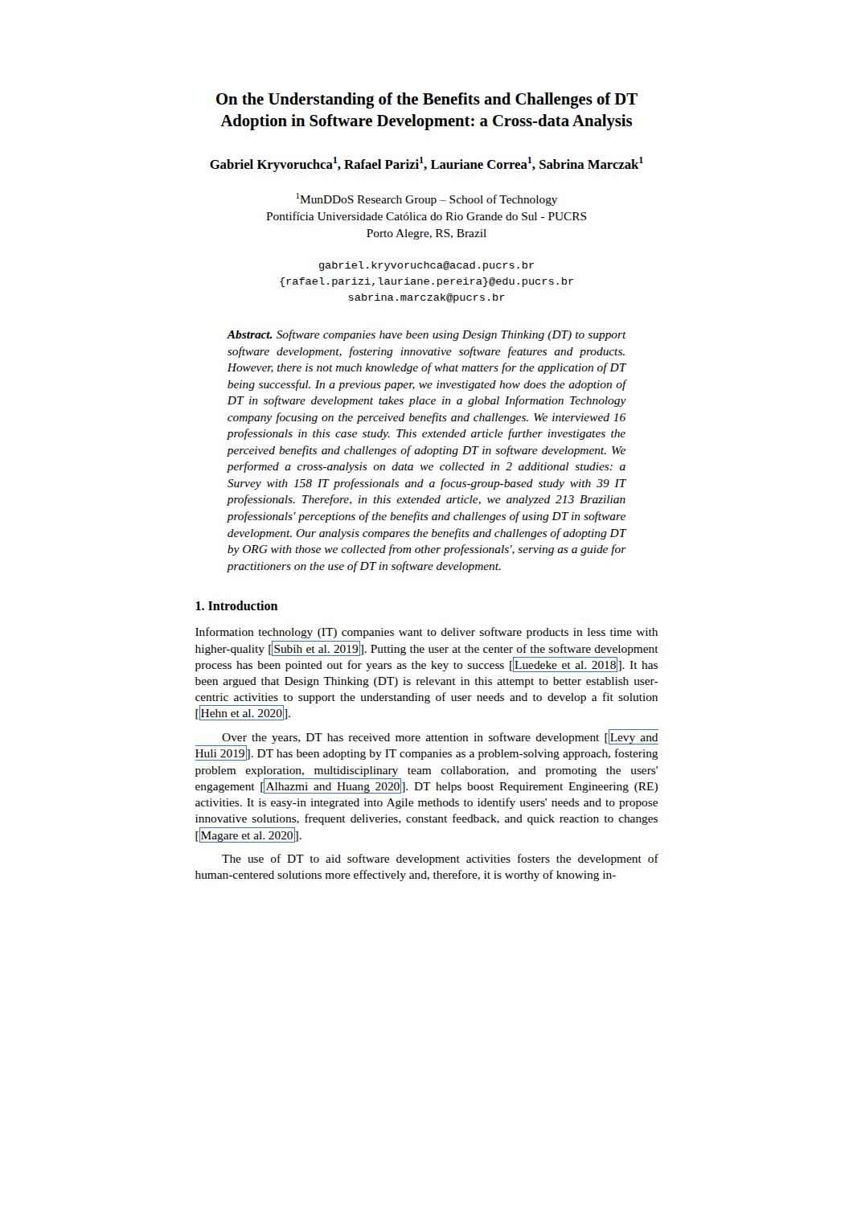On the Understanding of the Benefits and Challenges of DT
Adoption in Software Development: a Cross-data Analysis
Gabriel Kryvoruchca1, Rafael Parizi1, Lauriane Correa1, Sabrina Marczak1
1MunDDoS Research Group – School of Technology
Pontifícia Universidade Católica do Rio Grande do Sul - PUCRS
Porto Alegre, RS, Brazil
gabriel.kryvoruchca@acad.pucrs.br
{rafael.parizi,lauriane.pereira}@edu.pucrs.br
sabrina.marczak@pucrs.br
Abstract. Software companies have been using Design Thinking (DT) to support software development, fostering innovative software features and products. However, there is not much knowledge of what matters for the application of DT being successful. In a previous paper, we investigated how does the adoption of DT in software development takes place in a global Information Technology company focusing on the perceived benefits and challenges. We interviewed 16 professionals in this case study. This extended article further investigates the perceived benefits and challenges of adopting DT in software development. We performed a cross-analysis on data we collected in 2 additional studies: a Survey with 158 IT professionals and a focus-group-based study with 39 IT professionals. Therefore, in this extended article, we analyzed 213 Brazilian professionals' perceptions of the benefits and challenges of using DT in software development. Our analysis compares the benefits and challenges of adopting DT by ORG with those we collected from other professionals', serving as a guide for practitioners on the use of DT in software development.
1. Introduction
Information technology (IT) companies want to deliver software products in less time with higher-quality [Subih et al. 2019]. Putting the user at the center of the software development process has been pointed out for years as the key to success [Luedeke et al. 2018]. It has been argued that Design Thinking (DT) is relevant in this attempt to better establish user-centric activities to support the understanding of user needs and to develop a fit solution [Hehn et al. 2020].
Over the years, DT has received more attention in software development [Levy and Huli 2019]. DT has been adopting by IT companies as a problem-solving approach, fostering problem exploration, multidisciplinary team collaboration, and promoting the users' engagement [Alhazmi and Huang 2020]. DT helps boost Requirement Engineering (RE) activities. It is easy-in integrated into Agile methods to identify users' needs and to propose innovative solutions, frequent deliveries, constant feedback, and quick reaction to changes [Magare et al. 2020].
The use of DT to aid software development activities fosters the development of human-centered solutions more effectively and, therefore, it is worthy of knowing in-